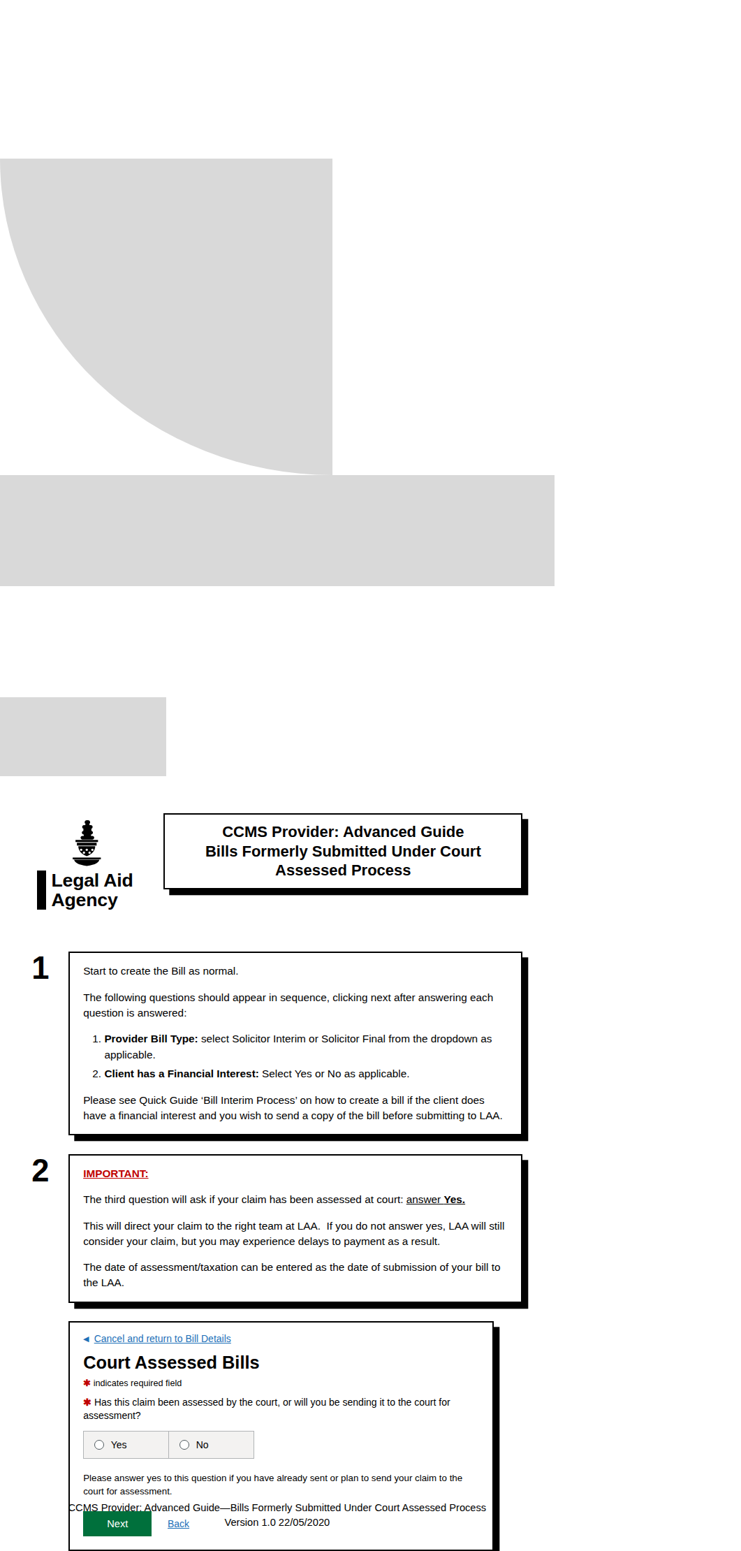Legal Aid
Agency
CCMS Provider: Advanced Guide
Bills Formerly Submitted Under Court Assessed Process
1
Start to create the Bill as normal.
The following questions should appear in sequence, clicking next after answering each question is answered:
Provider Bill Type: select Solicitor Interim or Solicitor Final from the dropdown as applicable.
Client has a Financial Interest: Select Yes or No as applicable.
Please see Quick Guide ‘Bill Interim Process’ on how to create a bill if the client does have a financial interest and you wish to send a copy of the bill before submitting to LAA.
2
IMPORTANT:
The third question will ask if your claim has been assessed at court: answer Yes.
This will direct your claim to the right team at LAA. If you do not answer yes, LAA will still consider your claim, but you may experience delays to payment as a result.
The date of assessment/taxation can be entered as the date of submission of your bill to the LAA.
Cancel and return to Bill Details
Court Assessed Bills
✱ indicates required field
✱Has this claim been assessed by the court, or will you be sending it to the court for assessment?
Yes
No
Please answer yes to this question if you have already sent or plan to send your claim to the court for assessment.
Next Back
CCMS Provider: Advanced Guide—Bills Formerly Submitted Under Court Assessed Process
Version 1.0 22/05/2020